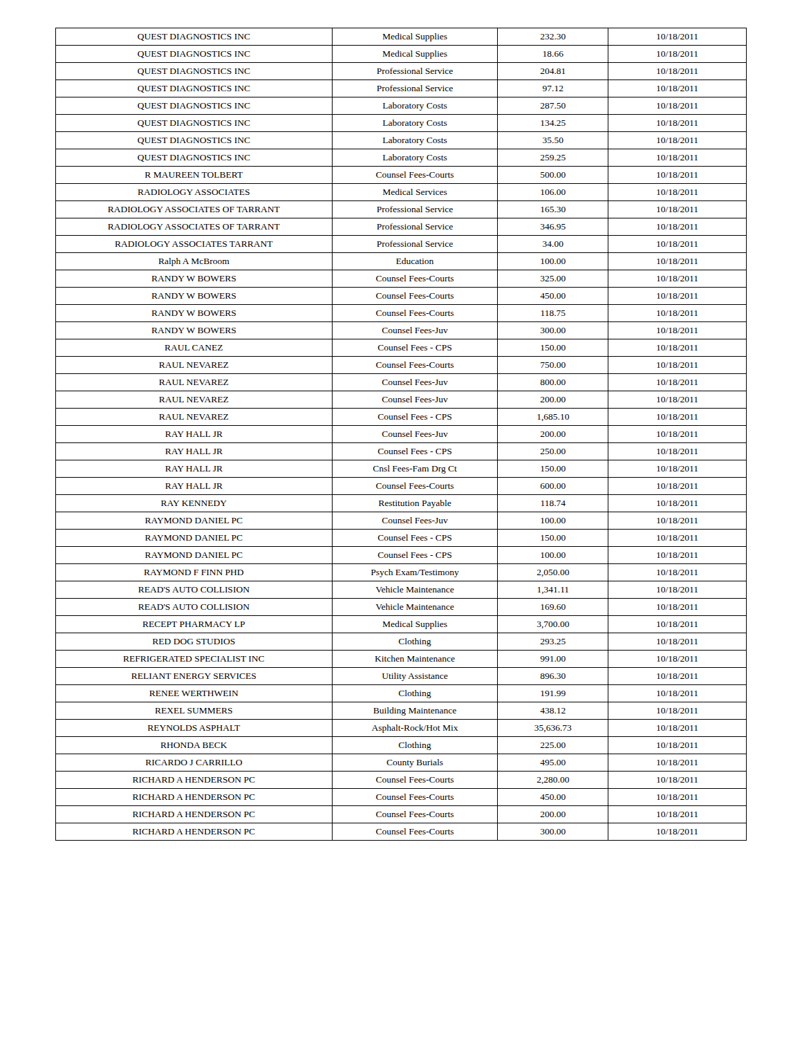| QUEST DIAGNOSTICS INC | Medical Supplies | 232.30 | 10/18/2011 |
| QUEST DIAGNOSTICS INC | Medical Supplies | 18.66 | 10/18/2011 |
| QUEST DIAGNOSTICS INC | Professional Service | 204.81 | 10/18/2011 |
| QUEST DIAGNOSTICS INC | Professional Service | 97.12 | 10/18/2011 |
| QUEST DIAGNOSTICS INC | Laboratory Costs | 287.50 | 10/18/2011 |
| QUEST DIAGNOSTICS INC | Laboratory Costs | 134.25 | 10/18/2011 |
| QUEST DIAGNOSTICS INC | Laboratory Costs | 35.50 | 10/18/2011 |
| QUEST DIAGNOSTICS INC | Laboratory Costs | 259.25 | 10/18/2011 |
| R MAUREEN TOLBERT | Counsel Fees-Courts | 500.00 | 10/18/2011 |
| RADIOLOGY ASSOCIATES | Medical Services | 106.00 | 10/18/2011 |
| RADIOLOGY ASSOCIATES OF TARRANT | Professional Service | 165.30 | 10/18/2011 |
| RADIOLOGY ASSOCIATES OF TARRANT | Professional Service | 346.95 | 10/18/2011 |
| RADIOLOGY ASSOCIATES TARRANT | Professional Service | 34.00 | 10/18/2011 |
| Ralph A McBroom | Education | 100.00 | 10/18/2011 |
| RANDY W BOWERS | Counsel Fees-Courts | 325.00 | 10/18/2011 |
| RANDY W BOWERS | Counsel Fees-Courts | 450.00 | 10/18/2011 |
| RANDY W BOWERS | Counsel Fees-Courts | 118.75 | 10/18/2011 |
| RANDY W BOWERS | Counsel Fees-Juv | 300.00 | 10/18/2011 |
| RAUL CANEZ | Counsel Fees - CPS | 150.00 | 10/18/2011 |
| RAUL NEVAREZ | Counsel Fees-Courts | 750.00 | 10/18/2011 |
| RAUL NEVAREZ | Counsel Fees-Juv | 800.00 | 10/18/2011 |
| RAUL NEVAREZ | Counsel Fees-Juv | 200.00 | 10/18/2011 |
| RAUL NEVAREZ | Counsel Fees - CPS | 1,685.10 | 10/18/2011 |
| RAY HALL JR | Counsel Fees-Juv | 200.00 | 10/18/2011 |
| RAY HALL JR | Counsel Fees - CPS | 250.00 | 10/18/2011 |
| RAY HALL JR | Cnsl Fees-Fam Drg Ct | 150.00 | 10/18/2011 |
| RAY HALL JR | Counsel Fees-Courts | 600.00 | 10/18/2011 |
| RAY KENNEDY | Restitution Payable | 118.74 | 10/18/2011 |
| RAYMOND DANIEL PC | Counsel Fees-Juv | 100.00 | 10/18/2011 |
| RAYMOND DANIEL PC | Counsel Fees - CPS | 150.00 | 10/18/2011 |
| RAYMOND DANIEL PC | Counsel Fees - CPS | 100.00 | 10/18/2011 |
| RAYMOND F FINN PHD | Psych Exam/Testimony | 2,050.00 | 10/18/2011 |
| READ'S AUTO COLLISION | Vehicle Maintenance | 1,341.11 | 10/18/2011 |
| READ'S AUTO COLLISION | Vehicle Maintenance | 169.60 | 10/18/2011 |
| RECEPT PHARMACY LP | Medical Supplies | 3,700.00 | 10/18/2011 |
| RED DOG STUDIOS | Clothing | 293.25 | 10/18/2011 |
| REFRIGERATED SPECIALIST INC | Kitchen Maintenance | 991.00 | 10/18/2011 |
| RELIANT ENERGY SERVICES | Utility Assistance | 896.30 | 10/18/2011 |
| RENEE WERTHWEIN | Clothing | 191.99 | 10/18/2011 |
| REXEL SUMMERS | Building Maintenance | 438.12 | 10/18/2011 |
| REYNOLDS ASPHALT | Asphalt-Rock/Hot Mix | 35,636.73 | 10/18/2011 |
| RHONDA BECK | Clothing | 225.00 | 10/18/2011 |
| RICARDO J CARRILLO | County Burials | 495.00 | 10/18/2011 |
| RICHARD A HENDERSON PC | Counsel Fees-Courts | 2,280.00 | 10/18/2011 |
| RICHARD A HENDERSON PC | Counsel Fees-Courts | 450.00 | 10/18/2011 |
| RICHARD A HENDERSON PC | Counsel Fees-Courts | 200.00 | 10/18/2011 |
| RICHARD A HENDERSON PC | Counsel Fees-Courts | 300.00 | 10/18/2011 |